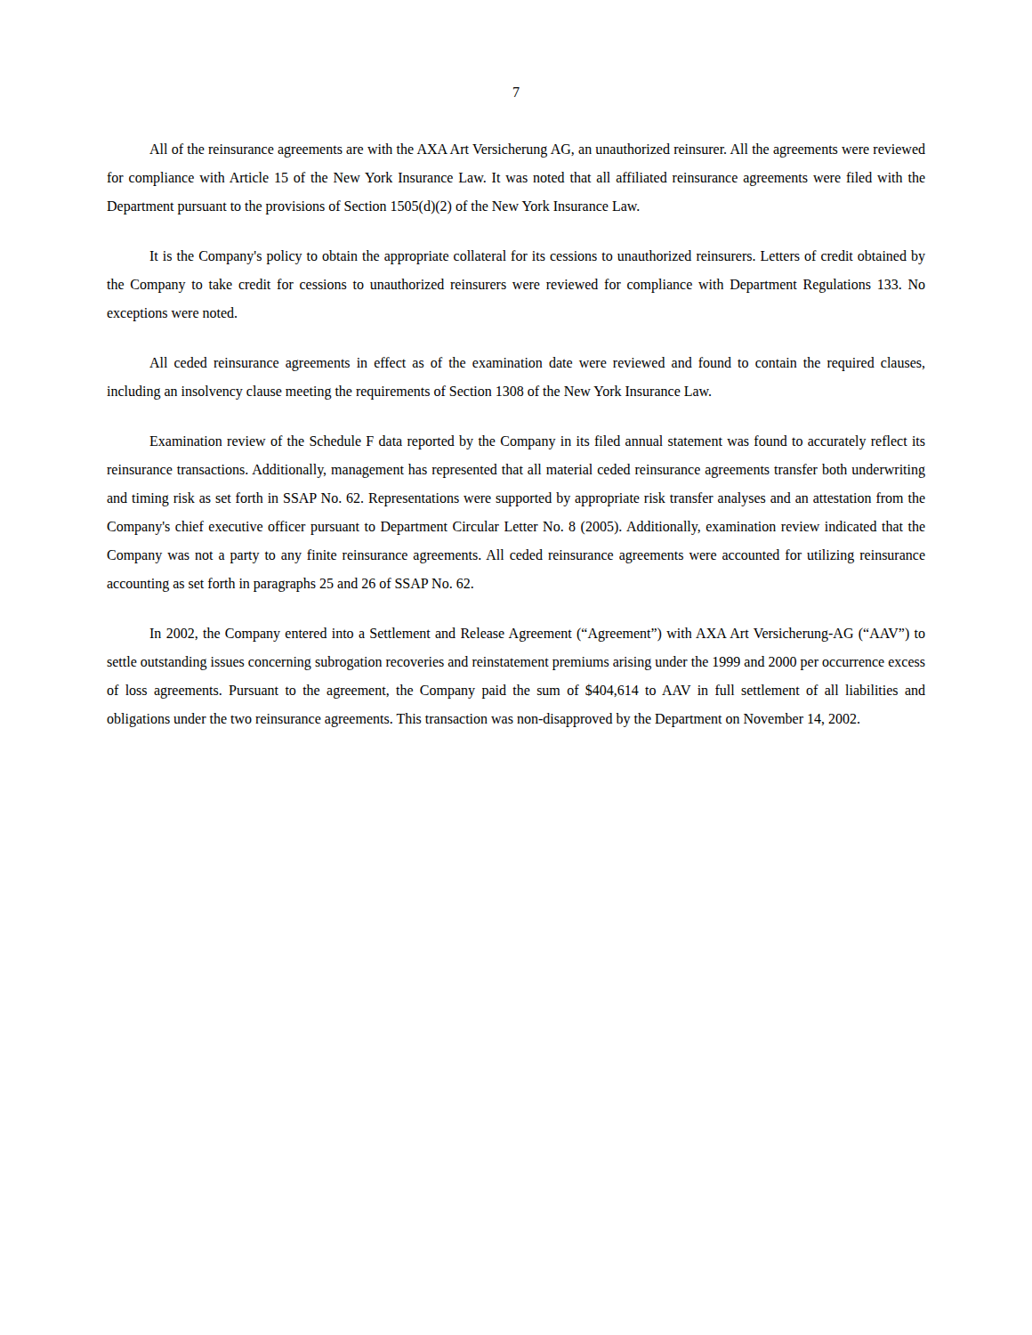7
All of the reinsurance agreements are with the AXA Art Versicherung AG, an unauthorized reinsurer. All the agreements were reviewed for compliance with Article 15 of the New York Insurance Law. It was noted that all affiliated reinsurance agreements were filed with the Department pursuant to the provisions of Section 1505(d)(2) of the New York Insurance Law.
It is the Company's policy to obtain the appropriate collateral for its cessions to unauthorized reinsurers. Letters of credit obtained by the Company to take credit for cessions to unauthorized reinsurers were reviewed for compliance with Department Regulations 133. No exceptions were noted.
All ceded reinsurance agreements in effect as of the examination date were reviewed and found to contain the required clauses, including an insolvency clause meeting the requirements of Section 1308 of the New York Insurance Law.
Examination review of the Schedule F data reported by the Company in its filed annual statement was found to accurately reflect its reinsurance transactions. Additionally, management has represented that all material ceded reinsurance agreements transfer both underwriting and timing risk as set forth in SSAP No. 62. Representations were supported by appropriate risk transfer analyses and an attestation from the Company's chief executive officer pursuant to Department Circular Letter No. 8 (2005). Additionally, examination review indicated that the Company was not a party to any finite reinsurance agreements. All ceded reinsurance agreements were accounted for utilizing reinsurance accounting as set forth in paragraphs 25 and 26 of SSAP No. 62.
In 2002, the Company entered into a Settlement and Release Agreement (“Agreement”) with AXA Art Versicherung-AG (“AAV”) to settle outstanding issues concerning subrogation recoveries and reinstatement premiums arising under the 1999 and 2000 per occurrence excess of loss agreements. Pursuant to the agreement, the Company paid the sum of $404,614 to AAV in full settlement of all liabilities and obligations under the two reinsurance agreements. This transaction was non-disapproved by the Department on November 14, 2002.